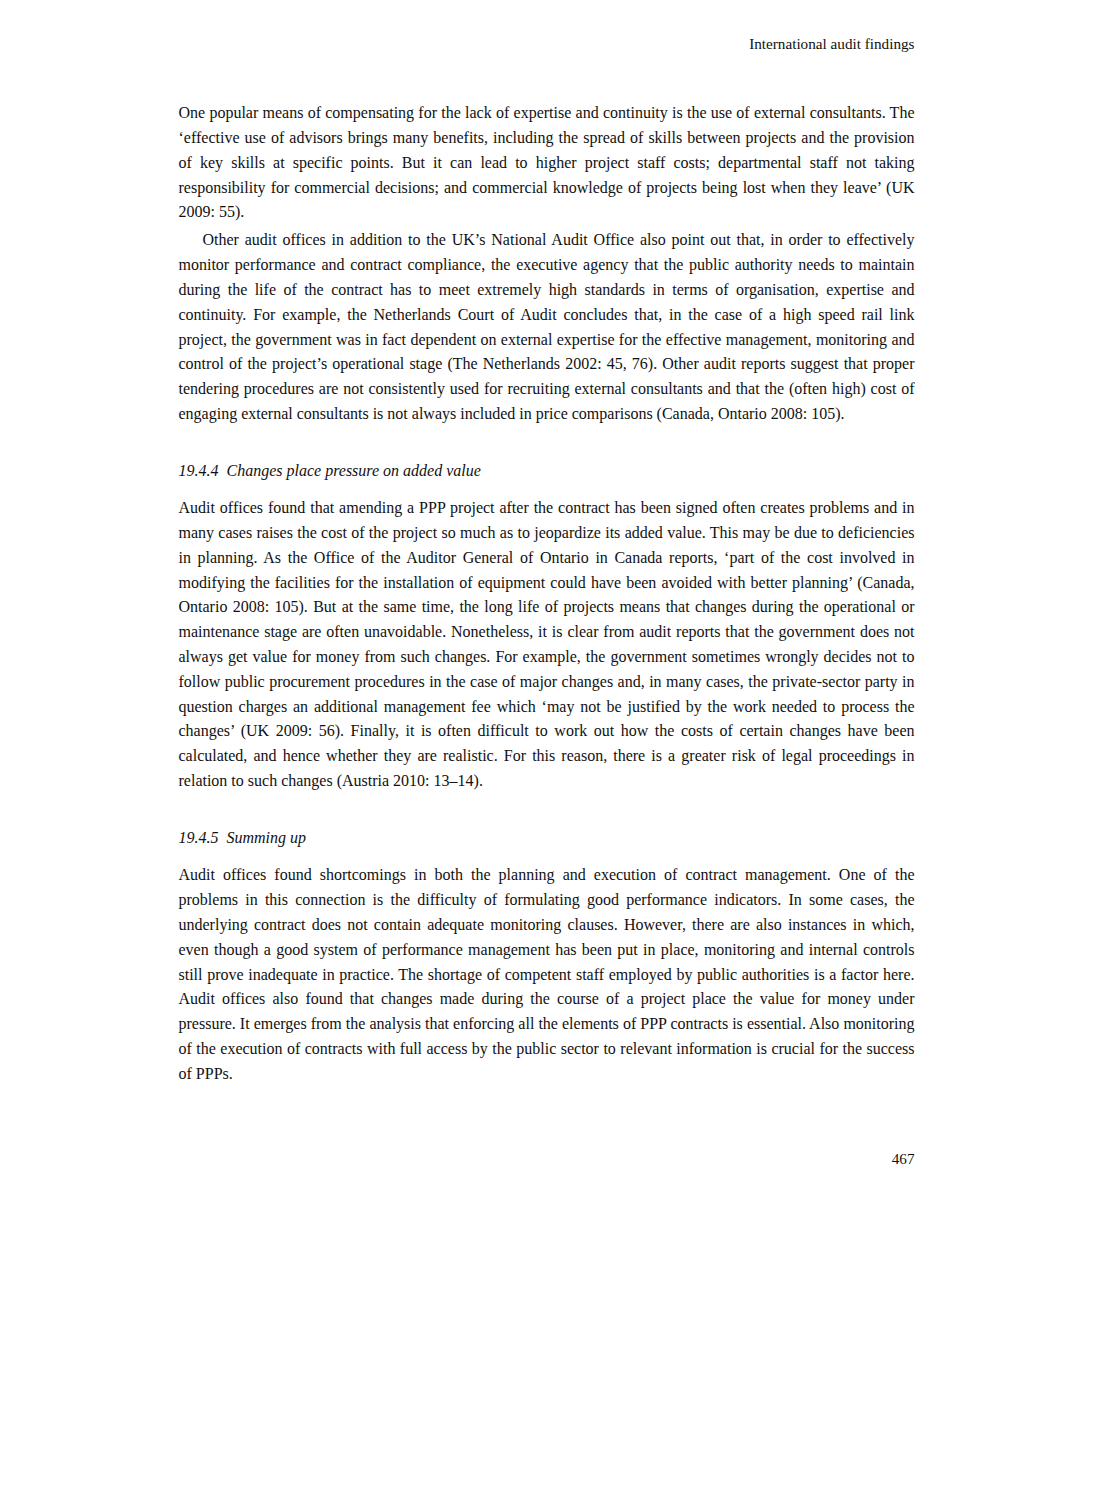International audit findings
One popular means of compensating for the lack of expertise and continuity is the use of external consultants. The ‘effective use of advisors brings many benefits, including the spread of skills between projects and the provision of key skills at specific points. But it can lead to higher project staff costs; departmental staff not taking responsibility for commercial decisions; and commercial knowledge of projects being lost when they leave’ (UK 2009: 55).
Other audit offices in addition to the UK’s National Audit Office also point out that, in order to effectively monitor performance and contract compliance, the executive agency that the public authority needs to maintain during the life of the contract has to meet extremely high standards in terms of organisation, expertise and continuity. For example, the Netherlands Court of Audit concludes that, in the case of a high speed rail link project, the government was in fact dependent on external expertise for the effective management, monitoring and control of the project’s operational stage (The Netherlands 2002: 45, 76). Other audit reports suggest that proper tendering procedures are not consistently used for recruiting external consultants and that the (often high) cost of engaging external consultants is not always included in price comparisons (Canada, Ontario 2008: 105).
19.4.4 Changes place pressure on added value
Audit offices found that amending a PPP project after the contract has been signed often creates problems and in many cases raises the cost of the project so much as to jeopardize its added value. This may be due to deficiencies in planning. As the Office of the Auditor General of Ontario in Canada reports, ‘part of the cost involved in modifying the facilities for the installation of equipment could have been avoided with better planning’ (Canada, Ontario 2008: 105). But at the same time, the long life of projects means that changes during the operational or maintenance stage are often unavoidable. Nonetheless, it is clear from audit reports that the government does not always get value for money from such changes. For example, the government sometimes wrongly decides not to follow public procurement procedures in the case of major changes and, in many cases, the private-sector party in question charges an additional management fee which ‘may not be justified by the work needed to process the changes’ (UK 2009: 56). Finally, it is often difficult to work out how the costs of certain changes have been calculated, and hence whether they are realistic. For this reason, there is a greater risk of legal proceedings in relation to such changes (Austria 2010: 13–14).
19.4.5 Summing up
Audit offices found shortcomings in both the planning and execution of contract management. One of the problems in this connection is the difficulty of formulating good performance indicators. In some cases, the underlying contract does not contain adequate monitoring clauses. However, there are also instances in which, even though a good system of performance management has been put in place, monitoring and internal controls still prove inadequate in practice. The shortage of competent staff employed by public authorities is a factor here. Audit offices also found that changes made during the course of a project place the value for money under pressure. It emerges from the analysis that enforcing all the elements of PPP contracts is essential. Also monitoring of the execution of contracts with full access by the public sector to relevant information is crucial for the success of PPPs.
467